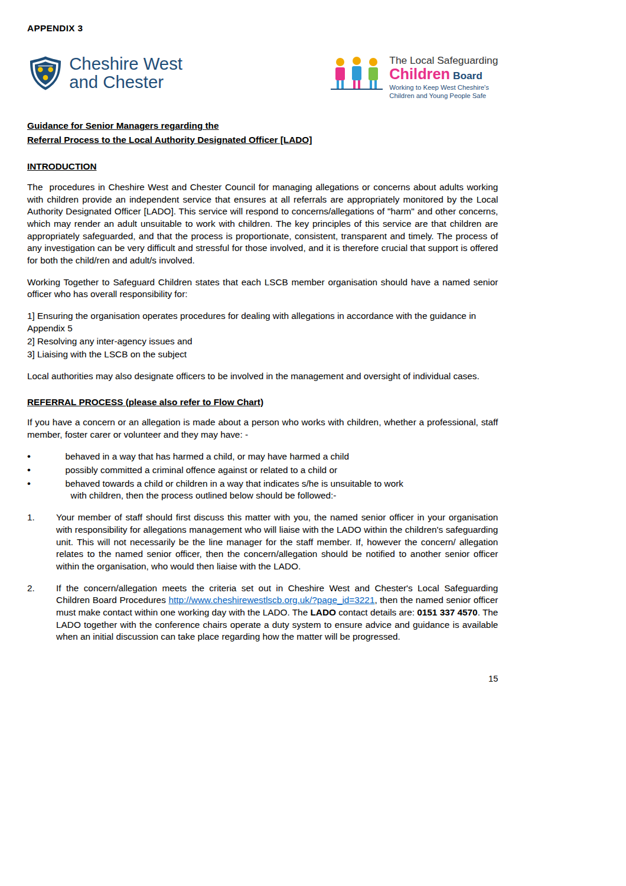APPENDIX 3
Cheshire West
and Chester
The Local Safeguarding
Children Board
Working to Keep West Cheshire's
Children and Young People Safe
Guidance for Senior Managers regarding the
Referral Process to the Local Authority Designated Officer [LADO]
INTRODUCTION
The procedures in Cheshire West and Chester Council for managing allegations or concerns about adults working with children provide an independent service that ensures at all referrals are appropriately monitored by the Local Authority Designated Officer [LADO]. This service will respond to concerns/allegations of "harm" and other concerns, which may render an adult unsuitable to work with children. The key principles of this service are that children are appropriately safeguarded, and that the process is proportionate, consistent, transparent and timely. The process of any investigation can be very difficult and stressful for those involved, and it is therefore crucial that support is offered for both the child/ren and adult/s involved.
Working Together to Safeguard Children states that each LSCB member organisation should have a named senior officer who has overall responsibility for:
1] Ensuring the organisation operates procedures for dealing with allegations in accordance with the guidance in Appendix 5
2] Resolving any inter-agency issues and
3] Liaising with the LSCB on the subject
Local authorities may also designate officers to be involved in the management and oversight of individual cases.
REFERRAL PROCESS (please also refer to Flow Chart)
If you have a concern or an allegation is made about a person who works with children, whether a professional, staff member, foster carer or volunteer and they may have: -
behaved in a way that has harmed a child, or may have harmed a child
possibly committed a criminal offence against or related to a child or
behaved towards a child or children in a way that indicates s/he is unsuitable to work
with children, then the process outlined below should be followed:-
Your member of staff should first discuss this matter with you, the named senior officer in your organisation with responsibility for allegations management who will liaise with the LADO within the children's safeguarding unit. This will not necessarily be the line manager for the staff member. If, however the concern/ allegation relates to the named senior officer, then the concern/allegation should be notified to another senior officer within the organisation, who would then liaise with the LADO.
If the concern/allegation meets the criteria set out in Cheshire West and Chester's Local Safeguarding Children Board Procedures http://www.cheshirewestlscb.org.uk/?page_id=3221, then the named senior officer must make contact within one working day with the LADO. The LADO contact details are: 0151 337 4570. The LADO together with the conference chairs operate a duty system to ensure advice and guidance is available when an initial discussion can take place regarding how the matter will be progressed.
15